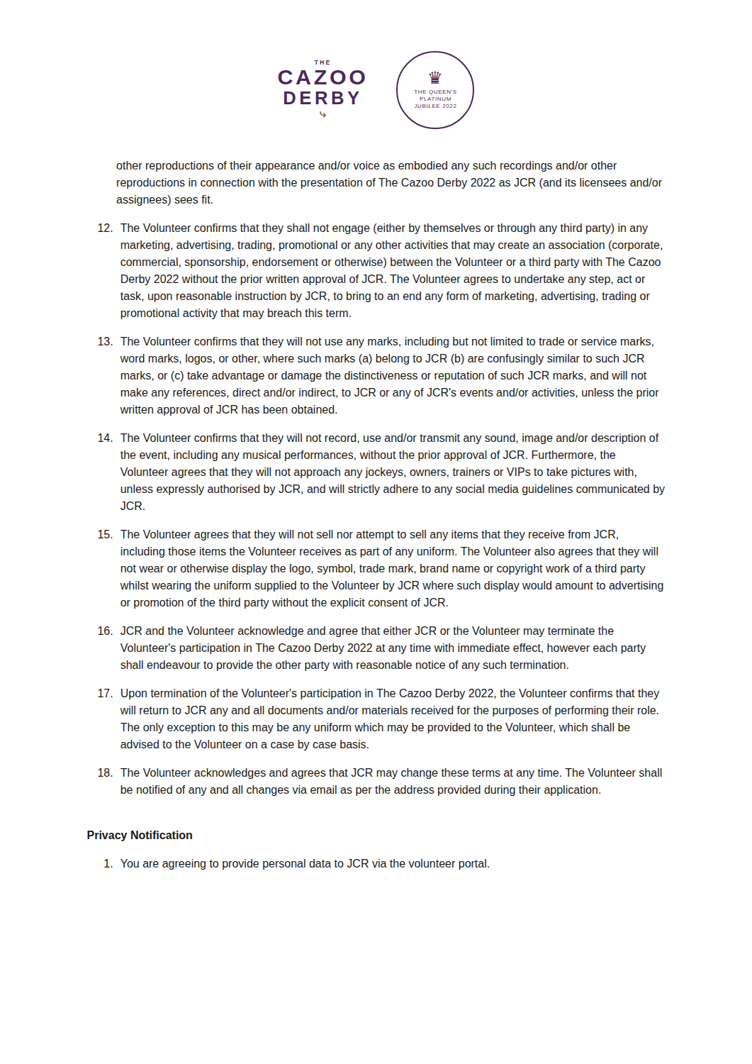THE CAZOO DERBY ⤷
♛ THE QUEEN'S
PLATINUM
JUBILEE 2022
other reproductions of their appearance and/or voice as embodied any such recordings and/or other reproductions in connection with the presentation of The Cazoo Derby 2022 as JCR (and its licensees and/or assignees) sees fit.
The Volunteer confirms that they shall not engage (either by themselves or through any third party) in any marketing, advertising, trading, promotional or any other activities that may create an association (corporate, commercial, sponsorship, endorsement or otherwise) between the Volunteer or a third party with The Cazoo Derby 2022 without the prior written approval of JCR. The Volunteer agrees to undertake any step, act or task, upon reasonable instruction by JCR, to bring to an end any form of marketing, advertising, trading or promotional activity that may breach this term.
The Volunteer confirms that they will not use any marks, including but not limited to trade or service marks, word marks, logos, or other, where such marks (a) belong to JCR (b) are confusingly similar to such JCR marks, or (c) take advantage or damage the distinctiveness or reputation of such JCR marks, and will not make any references, direct and/or indirect, to JCR or any of JCR's events and/or activities, unless the prior written approval of JCR has been obtained.
The Volunteer confirms that they will not record, use and/or transmit any sound, image and/or description of the event, including any musical performances, without the prior approval of JCR. Furthermore, the Volunteer agrees that they will not approach any jockeys, owners, trainers or VIPs to take pictures with, unless expressly authorised by JCR, and will strictly adhere to any social media guidelines communicated by JCR.
The Volunteer agrees that they will not sell nor attempt to sell any items that they receive from JCR, including those items the Volunteer receives as part of any uniform. The Volunteer also agrees that they will not wear or otherwise display the logo, symbol, trade mark, brand name or copyright work of a third party whilst wearing the uniform supplied to the Volunteer by JCR where such display would amount to advertising or promotion of the third party without the explicit consent of JCR.
JCR and the Volunteer acknowledge and agree that either JCR or the Volunteer may terminate the Volunteer's participation in The Cazoo Derby 2022 at any time with immediate effect, however each party shall endeavour to provide the other party with reasonable notice of any such termination.
Upon termination of the Volunteer's participation in The Cazoo Derby 2022, the Volunteer confirms that they will return to JCR any and all documents and/or materials received for the purposes of performing their role. The only exception to this may be any uniform which may be provided to the Volunteer, which shall be advised to the Volunteer on a case by case basis.
The Volunteer acknowledges and agrees that JCR may change these terms at any time. The Volunteer shall be notified of any and all changes via email as per the address provided during their application.
Privacy Notification
You are agreeing to provide personal data to JCR via the volunteer portal.